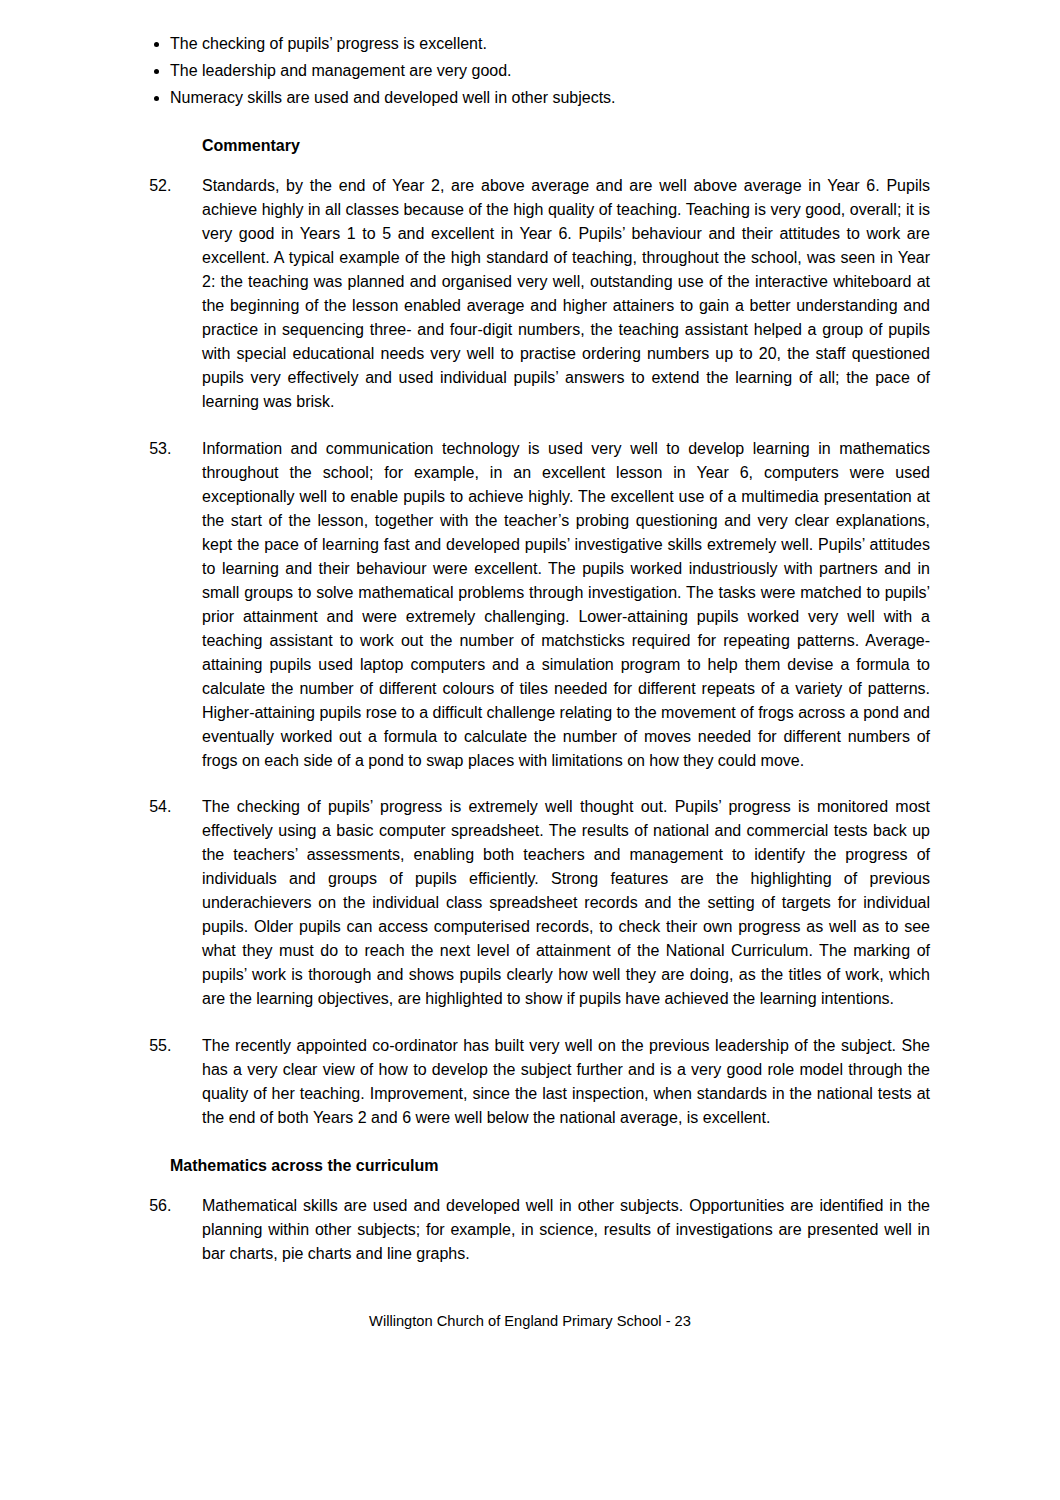The checking of pupils’ progress is excellent.
The leadership and management are very good.
Numeracy skills are used and developed well in other subjects.
Commentary
52. Standards, by the end of Year 2, are above average and are well above average in Year 6. Pupils achieve highly in all classes because of the high quality of teaching. Teaching is very good, overall; it is very good in Years 1 to 5 and excellent in Year 6. Pupils’ behaviour and their attitudes to work are excellent. A typical example of the high standard of teaching, throughout the school, was seen in Year 2: the teaching was planned and organised very well, outstanding use of the interactive whiteboard at the beginning of the lesson enabled average and higher attainers to gain a better understanding and practice in sequencing three- and four-digit numbers, the teaching assistant helped a group of pupils with special educational needs very well to practise ordering numbers up to 20, the staff questioned pupils very effectively and used individual pupils’ answers to extend the learning of all; the pace of learning was brisk.
53. Information and communication technology is used very well to develop learning in mathematics throughout the school; for example, in an excellent lesson in Year 6, computers were used exceptionally well to enable pupils to achieve highly. The excellent use of a multimedia presentation at the start of the lesson, together with the teacher’s probing questioning and very clear explanations, kept the pace of learning fast and developed pupils’ investigative skills extremely well. Pupils’ attitudes to learning and their behaviour were excellent. The pupils worked industriously with partners and in small groups to solve mathematical problems through investigation. The tasks were matched to pupils’ prior attainment and were extremely challenging. Lower-attaining pupils worked very well with a teaching assistant to work out the number of matchsticks required for repeating patterns. Average-attaining pupils used laptop computers and a simulation program to help them devise a formula to calculate the number of different colours of tiles needed for different repeats of a variety of patterns. Higher-attaining pupils rose to a difficult challenge relating to the movement of frogs across a pond and eventually worked out a formula to calculate the number of moves needed for different numbers of frogs on each side of a pond to swap places with limitations on how they could move.
54. The checking of pupils’ progress is extremely well thought out. Pupils’ progress is monitored most effectively using a basic computer spreadsheet. The results of national and commercial tests back up the teachers’ assessments, enabling both teachers and management to identify the progress of individuals and groups of pupils efficiently. Strong features are the highlighting of previous underachievers on the individual class spreadsheet records and the setting of targets for individual pupils. Older pupils can access computerised records, to check their own progress as well as to see what they must do to reach the next level of attainment of the National Curriculum. The marking of pupils’ work is thorough and shows pupils clearly how well they are doing, as the titles of work, which are the learning objectives, are highlighted to show if pupils have achieved the learning intentions.
55. The recently appointed co-ordinator has built very well on the previous leadership of the subject. She has a very clear view of how to develop the subject further and is a very good role model through the quality of her teaching. Improvement, since the last inspection, when standards in the national tests at the end of both Years 2 and 6 were well below the national average, is excellent.
Mathematics across the curriculum
56. Mathematical skills are used and developed well in other subjects. Opportunities are identified in the planning within other subjects; for example, in science, results of investigations are presented well in bar charts, pie charts and line graphs.
Willington Church of England Primary School - 23